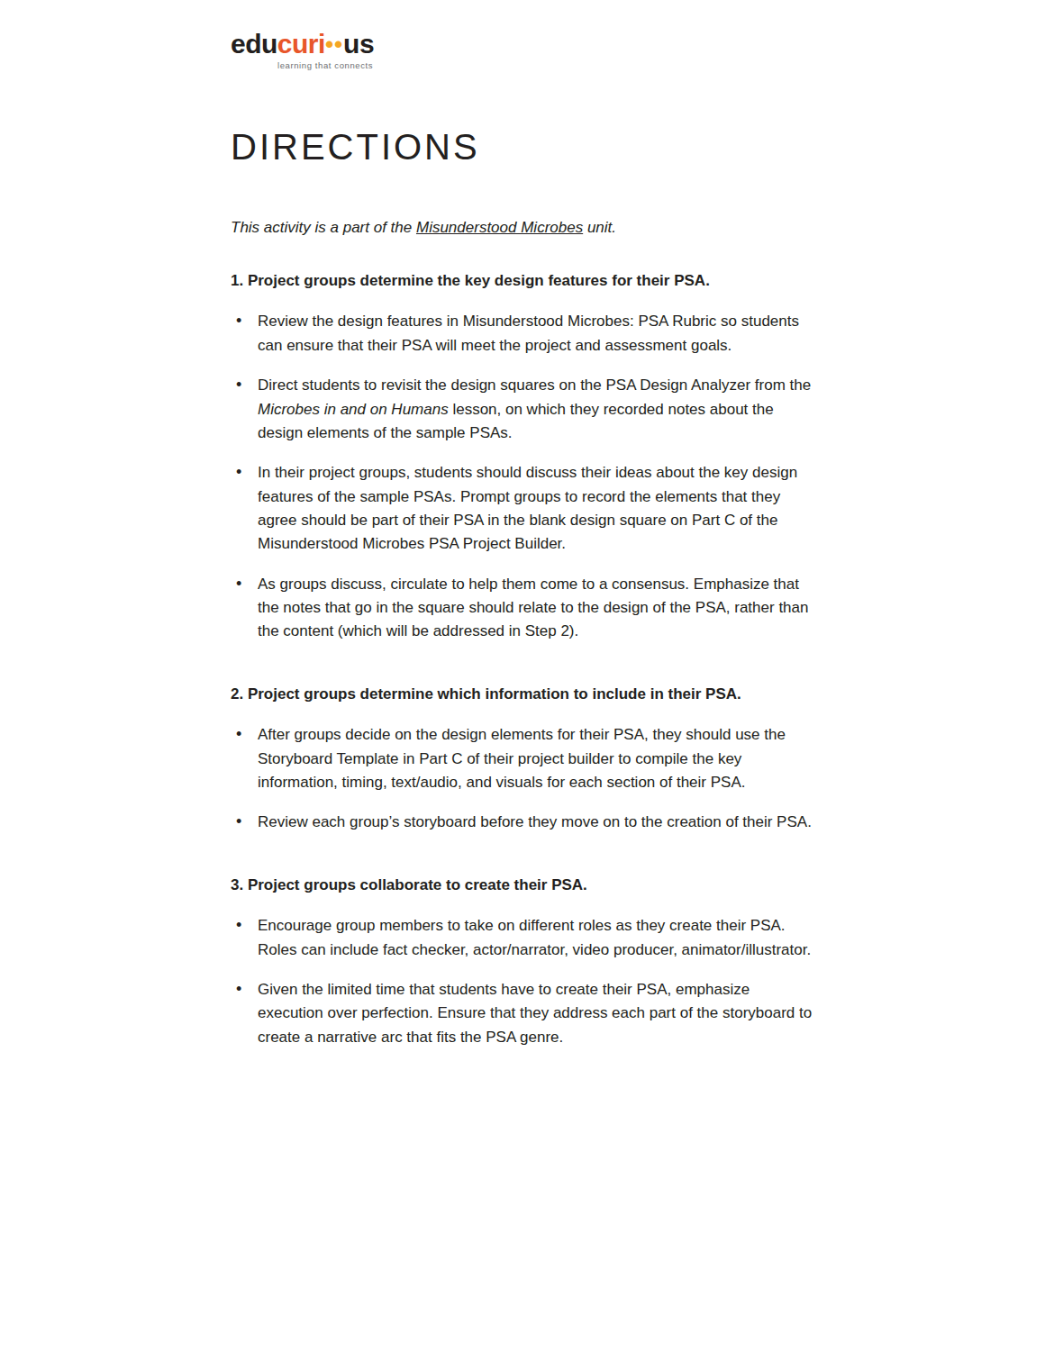edu curi••us learning that connects
DIRECTIONS
This activity is a part of the Misunderstood Microbes unit.
1. Project groups determine the key design features for their PSA.
Review the design features in Misunderstood Microbes: PSA Rubric so students can ensure that their PSA will meet the project and assessment goals.
Direct students to revisit the design squares on the PSA Design Analyzer from the Microbes in and on Humans lesson, on which they recorded notes about the design elements of the sample PSAs.
In their project groups, students should discuss their ideas about the key design features of the sample PSAs. Prompt groups to record the elements that they agree should be part of their PSA in the blank design square on Part C of the Misunderstood Microbes PSA Project Builder.
As groups discuss, circulate to help them come to a consensus. Emphasize that the notes that go in the square should relate to the design of the PSA, rather than the content (which will be addressed in Step 2).
2. Project groups determine which information to include in their PSA.
After groups decide on the design elements for their PSA, they should use the Storyboard Template in Part C of their project builder to compile the key information, timing, text/audio, and visuals for each section of their PSA.
Review each group’s storyboard before they move on to the creation of their PSA.
3. Project groups collaborate to create their PSA.
Encourage group members to take on different roles as they create their PSA. Roles can include fact checker, actor/narrator, video producer, animator/illustrator.
Given the limited time that students have to create their PSA, emphasize execution over perfection. Ensure that they address each part of the storyboard to create a narrative arc that fits the PSA genre.